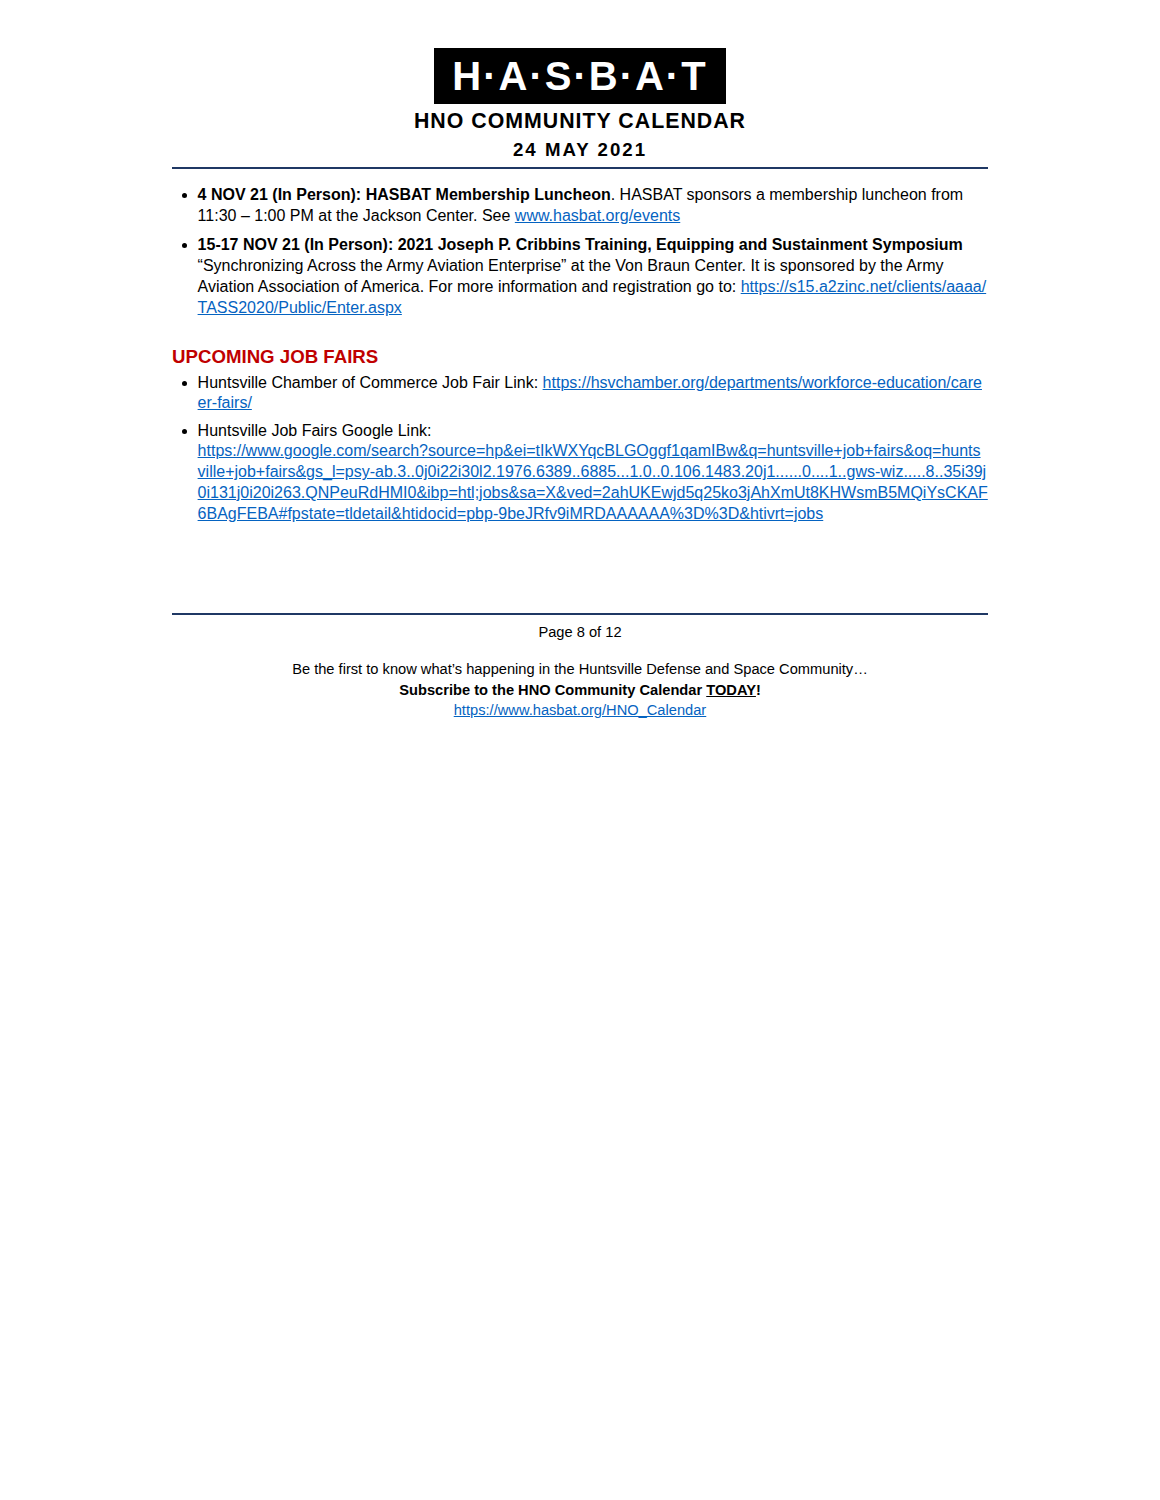H·A·S·B·A·T
HNO COMMUNITY CALENDAR
24 MAY 2021
4 NOV 21 (In Person): HASBAT Membership Luncheon. HASBAT sponsors a membership luncheon from 11:30 – 1:00 PM at the Jackson Center. See www.hasbat.org/events
15-17 NOV 21 (In Person): 2021 Joseph P. Cribbins Training, Equipping and Sustainment Symposium “Synchronizing Across the Army Aviation Enterprise” at the Von Braun Center. It is sponsored by the Army Aviation Association of America. For more information and registration go to: https://s15.a2zinc.net/clients/aaaa/TASS2020/Public/Enter.aspx
UPCOMING JOB FAIRS
Huntsville Chamber of Commerce Job Fair Link: https://hsvchamber.org/departments/workforce-education/career-fairs/
Huntsville Job Fairs Google Link:
https://www.google.com/search?source=hp&ei=tIkWXYqcBLGOggf1qamIBw&q=huntsville+job+fairs&oq=huntsville+job+fairs&gs_l=psy-ab.3..0j0i22i30l2.1976.6389..6885...1.0..0.106.1483.20j1......0....1..gws-wiz.....8..35i39j0i131j0i20i263.QNPeuRdHMI0&ibp=htl;jobs&sa=X&ved=2ahUKEwjd5q25ko3jAhXmUt8KHWsmB5MQiYsCKAF6BAgFEBA#fpstate=tldetail&htidocid=pbp-9beJRfv9iMRDAAAAAA%3D%3D&htivrt=jobs
Page 8 of 12
Be the first to know what’s happening in the Huntsville Defense and Space Community…
Subscribe to the HNO Community Calendar TODAY!
https://www.hasbat.org/HNO_Calendar